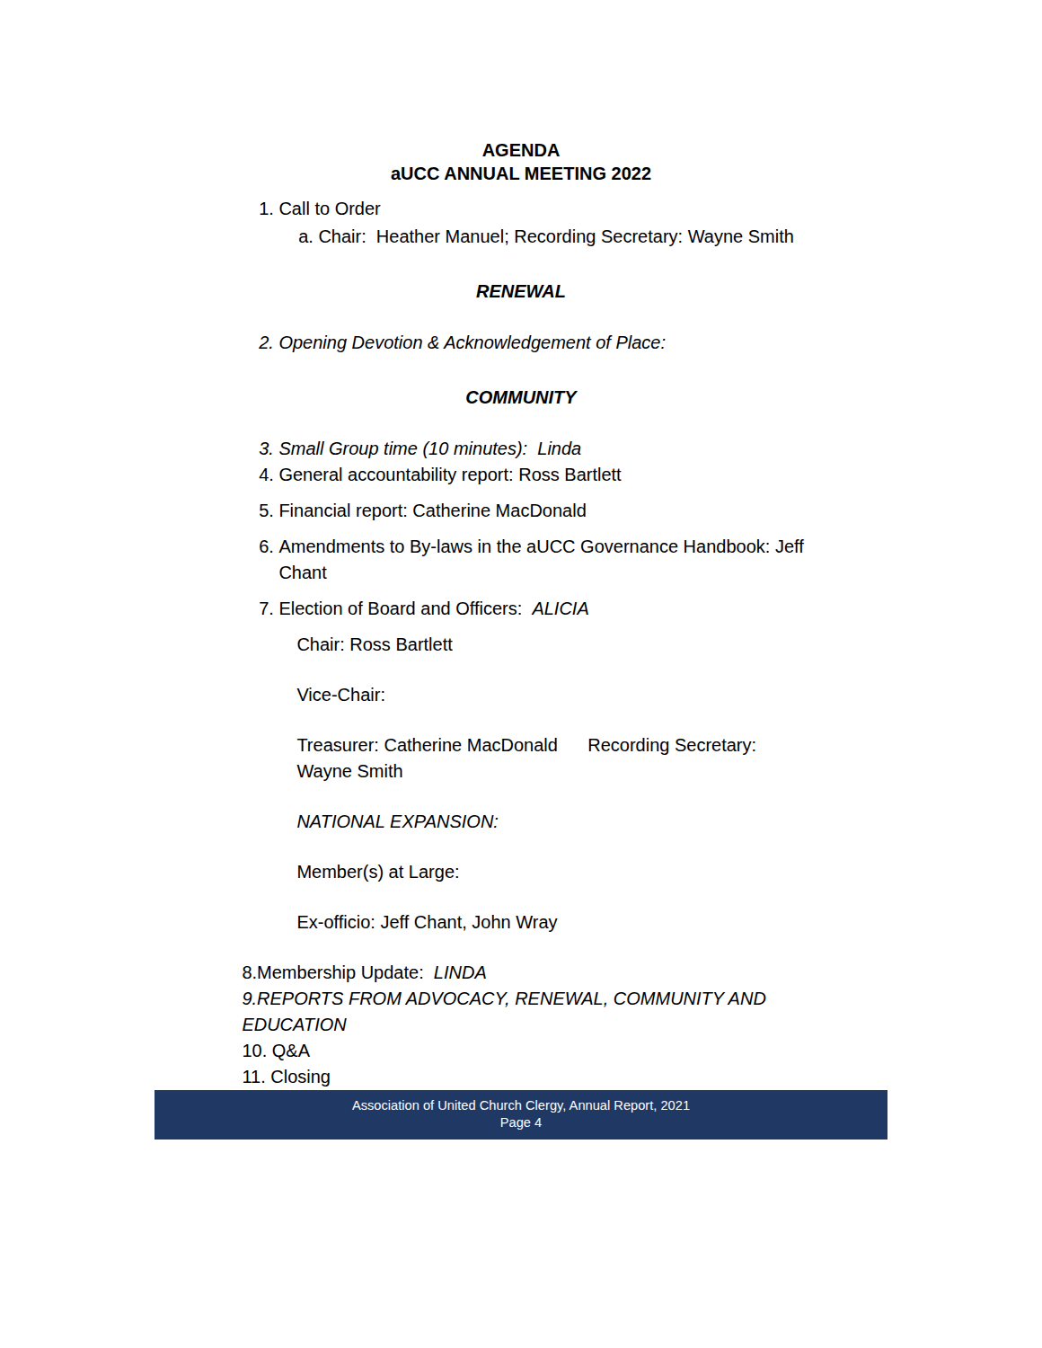AGENDA
aUCC ANNUAL MEETING 2022
Call to Order
Chair: Heather Manuel; Recording Secretary: Wayne Smith
RENEWAL
Opening Devotion & Acknowledgement of Place:
COMMUNITY
Small Group time (10 minutes): Linda
General accountability report: Ross Bartlett
Financial report: Catherine MacDonald
Amendments to By-laws in the aUCC Governance Handbook: Jeff Chant
Election of Board and Officers: ALICIA
Chair: Ross Bartlett
Vice-Chair:
Treasurer: Catherine MacDonald Recording Secretary: Wayne Smith
NATIONAL EXPANSION:
Member(s) at Large:
Ex-officio: Jeff Chant, John Wray
8.Membership Update: LINDA
9.REPORTS FROM ADVOCACY, RENEWAL, COMMUNITY AND EDUCATION
10. Q&A
11. Closing
Association of United Church Clergy, Annual Report, 2021
Page 4